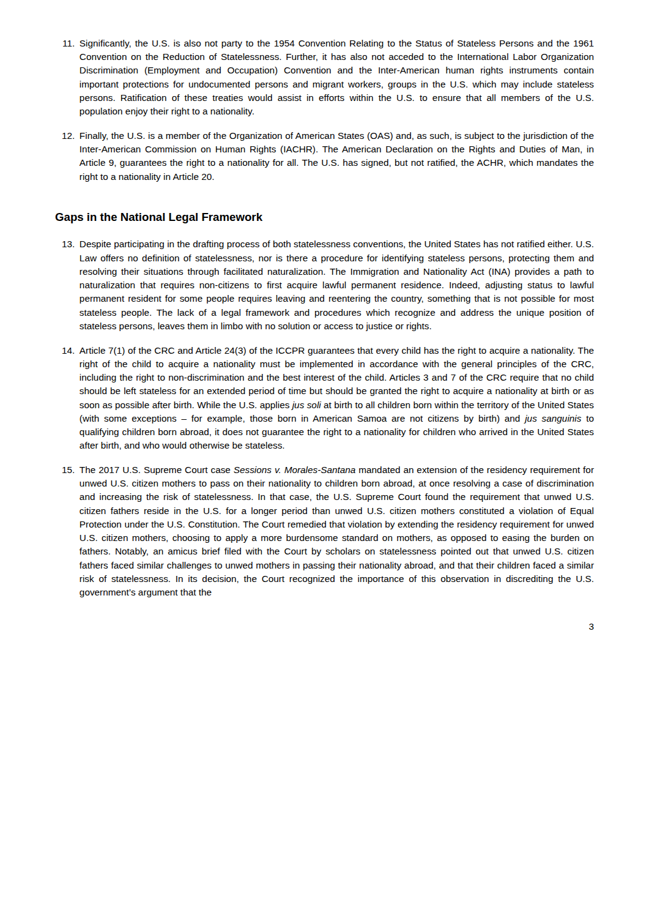11. Significantly, the U.S. is also not party to the 1954 Convention Relating to the Status of Stateless Persons and the 1961 Convention on the Reduction of Statelessness. Further, it has also not acceded to the International Labor Organization Discrimination (Employment and Occupation) Convention and the Inter-American human rights instruments contain important protections for undocumented persons and migrant workers, groups in the U.S. which may include stateless persons. Ratification of these treaties would assist in efforts within the U.S. to ensure that all members of the U.S. population enjoy their right to a nationality.
12. Finally, the U.S. is a member of the Organization of American States (OAS) and, as such, is subject to the jurisdiction of the Inter-American Commission on Human Rights (IACHR). The American Declaration on the Rights and Duties of Man, in Article 9, guarantees the right to a nationality for all. The U.S. has signed, but not ratified, the ACHR, which mandates the right to a nationality in Article 20.
Gaps in the National Legal Framework
13. Despite participating in the drafting process of both statelessness conventions, the United States has not ratified either. U.S. Law offers no definition of statelessness, nor is there a procedure for identifying stateless persons, protecting them and resolving their situations through facilitated naturalization. The Immigration and Nationality Act (INA) provides a path to naturalization that requires non-citizens to first acquire lawful permanent residence. Indeed, adjusting status to lawful permanent resident for some people requires leaving and reentering the country, something that is not possible for most stateless people. The lack of a legal framework and procedures which recognize and address the unique position of stateless persons, leaves them in limbo with no solution or access to justice or rights.
14. Article 7(1) of the CRC and Article 24(3) of the ICCPR guarantees that every child has the right to acquire a nationality. The right of the child to acquire a nationality must be implemented in accordance with the general principles of the CRC, including the right to non-discrimination and the best interest of the child. Articles 3 and 7 of the CRC require that no child should be left stateless for an extended period of time but should be granted the right to acquire a nationality at birth or as soon as possible after birth. While the U.S. applies jus soli at birth to all children born within the territory of the United States (with some exceptions – for example, those born in American Samoa are not citizens by birth) and jus sanguinis to qualifying children born abroad, it does not guarantee the right to a nationality for children who arrived in the United States after birth, and who would otherwise be stateless.
15. The 2017 U.S. Supreme Court case Sessions v. Morales-Santana mandated an extension of the residency requirement for unwed U.S. citizen mothers to pass on their nationality to children born abroad, at once resolving a case of discrimination and increasing the risk of statelessness. In that case, the U.S. Supreme Court found the requirement that unwed U.S. citizen fathers reside in the U.S. for a longer period than unwed U.S. citizen mothers constituted a violation of Equal Protection under the U.S. Constitution. The Court remedied that violation by extending the residency requirement for unwed U.S. citizen mothers, choosing to apply a more burdensome standard on mothers, as opposed to easing the burden on fathers. Notably, an amicus brief filed with the Court by scholars on statelessness pointed out that unwed U.S. citizen fathers faced similar challenges to unwed mothers in passing their nationality abroad, and that their children faced a similar risk of statelessness. In its decision, the Court recognized the importance of this observation in discrediting the U.S. government’s argument that the
3